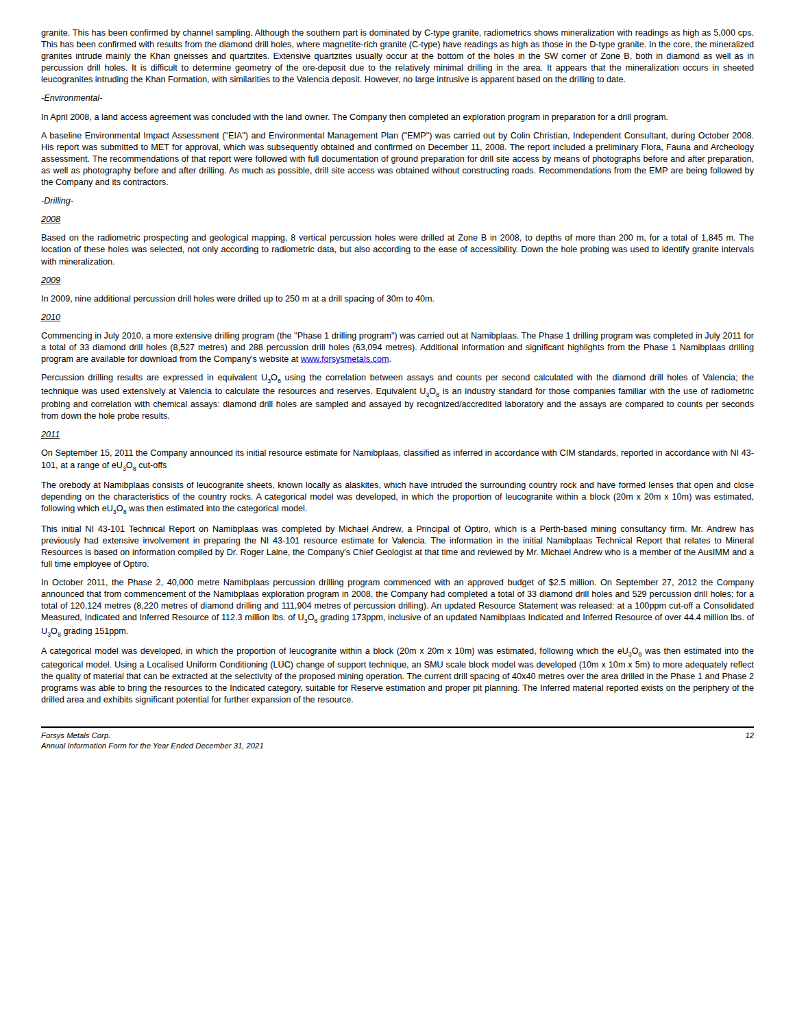granite. This has been confirmed by channel sampling. Although the southern part is dominated by C-type granite, radiometrics shows mineralization with readings as high as 5,000 cps. This has been confirmed with results from the diamond drill holes, where magnetite-rich granite (C-type) have readings as high as those in the D-type granite. In the core, the mineralized granites intrude mainly the Khan gneisses and quartzites. Extensive quartzites usually occur at the bottom of the holes in the SW corner of Zone B, both in diamond as well as in percussion drill holes. It is difficult to determine geometry of the ore-deposit due to the relatively minimal drilling in the area. It appears that the mineralization occurs in sheeted leucogranites intruding the Khan Formation, with similarities to the Valencia deposit. However, no large intrusive is apparent based on the drilling to date.
-Environmental-
In April 2008, a land access agreement was concluded with the land owner. The Company then completed an exploration program in preparation for a drill program.
A baseline Environmental Impact Assessment ("EIA") and Environmental Management Plan ("EMP") was carried out by Colin Christian, Independent Consultant, during October 2008. His report was submitted to MET for approval, which was subsequently obtained and confirmed on December 11, 2008. The report included a preliminary Flora, Fauna and Archeology assessment. The recommendations of that report were followed with full documentation of ground preparation for drill site access by means of photographs before and after preparation, as well as photography before and after drilling. As much as possible, drill site access was obtained without constructing roads. Recommendations from the EMP are being followed by the Company and its contractors.
-Drilling-
2008
Based on the radiometric prospecting and geological mapping, 8 vertical percussion holes were drilled at Zone B in 2008, to depths of more than 200 m, for a total of 1,845 m. The location of these holes was selected, not only according to radiometric data, but also according to the ease of accessibility. Down the hole probing was used to identify granite intervals with mineralization.
2009
In 2009, nine additional percussion drill holes were drilled up to 250 m at a drill spacing of 30m to 40m.
2010
Commencing in July 2010, a more extensive drilling program (the "Phase 1 drilling program") was carried out at Namibplaas. The Phase 1 drilling program was completed in July 2011 for a total of 33 diamond drill holes (8,527 metres) and 288 percussion drill holes (63,094 metres). Additional information and significant highlights from the Phase 1 Namibplaas drilling program are available for download from the Company's website at www.forsysmetals.com.
Percussion drilling results are expressed in equivalent U3O8 using the correlation between assays and counts per second calculated with the diamond drill holes of Valencia; the technique was used extensively at Valencia to calculate the resources and reserves. Equivalent U3O8 is an industry standard for those companies familiar with the use of radiometric probing and correlation with chemical assays: diamond drill holes are sampled and assayed by recognized/accredited laboratory and the assays are compared to counts per seconds from down the hole probe results.
2011
On September 15, 2011 the Company announced its initial resource estimate for Namibplaas, classified as inferred in accordance with CIM standards, reported in accordance with NI 43-101, at a range of eU3O8 cut-offs
The orebody at Namibplaas consists of leucogranite sheets, known locally as alaskites, which have intruded the surrounding country rock and have formed lenses that open and close depending on the characteristics of the country rocks. A categorical model was developed, in which the proportion of leucogranite within a block (20m x 20m x 10m) was estimated, following which eU3O8 was then estimated into the categorical model.
This initial NI 43-101 Technical Report on Namibplaas was completed by Michael Andrew, a Principal of Optiro, which is a Perth-based mining consultancy firm. Mr. Andrew has previously had extensive involvement in preparing the NI 43-101 resource estimate for Valencia. The information in the initial Namibplaas Technical Report that relates to Mineral Resources is based on information compiled by Dr. Roger Laine, the Company's Chief Geologist at that time and reviewed by Mr. Michael Andrew who is a member of the AusIMM and a full time employee of Optiro.
In October 2011, the Phase 2, 40,000 metre Namibplaas percussion drilling program commenced with an approved budget of $2.5 million. On September 27, 2012 the Company announced that from commencement of the Namibplaas exploration program in 2008, the Company had completed a total of 33 diamond drill holes and 529 percussion drill holes; for a total of 120,124 metres (8,220 metres of diamond drilling and 111,904 metres of percussion drilling). An updated Resource Statement was released: at a 100ppm cut-off a Consolidated Measured, Indicated and Inferred Resource of 112.3 million lbs. of U3O8 grading 173ppm, inclusive of an updated Namibplaas Indicated and Inferred Resource of over 44.4 million lbs. of U3O8 grading 151ppm.
A categorical model was developed, in which the proportion of leucogranite within a block (20m x 20m x 10m) was estimated, following which the eU3O8 was then estimated into the categorical model. Using a Localised Uniform Conditioning (LUC) change of support technique, an SMU scale block model was developed (10m x 10m x 5m) to more adequately reflect the quality of material that can be extracted at the selectivity of the proposed mining operation. The current drill spacing of 40x40 metres over the area drilled in the Phase 1 and Phase 2 programs was able to bring the resources to the Indicated category, suitable for Reserve estimation and proper pit planning. The Inferred material reported exists on the periphery of the drilled area and exhibits significant potential for further expansion of the resource.
Forsys Metals Corp.
Annual Information Form for the Year Ended December 31, 2021
12